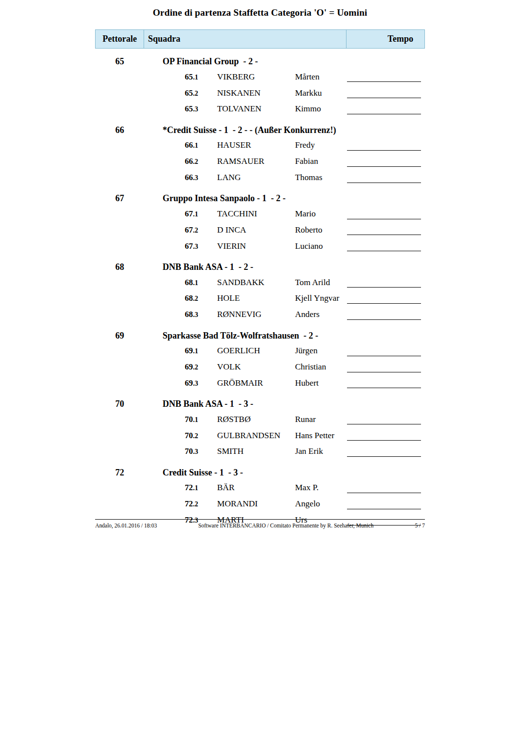Ordine di partenza Staffetta Categoria 'O' = Uomini
| Pettorale | Squadra | Tempo |
| --- | --- | --- |
| 65 | OP Financial Group - 2 - |
| | 65 .1 | VIKBERG | Mårten | |
| | 65 .2 | NISKANEN | Markku | |
| | 65 .3 | TOLVANEN | Kimmo | |
| 66 | *Credit Suisse - 1 - 2 - - (Außer Konkurrenz!) |
| | 66 .1 | HAUSER | Fredy | |
| | 66 .2 | RAMSAUER | Fabian | |
| | 66 .3 | LANG | Thomas | |
| 67 | Gruppo Intesa Sanpaolo - 1 - 2 - |
| | 67 .1 | TACCHINI | Mario | |
| | 67 .2 | D INCA | Roberto | |
| | 67 .3 | VIERIN | Luciano | |
| 68 | DNB Bank ASA - 1 - 2 - |
| | 68 .1 | SANDBAKK | Tom Arild | |
| | 68 .2 | HOLE | Kjell Yngvar | |
| | 68 .3 | RØNNEVIG | Anders | |
| 69 | Sparkasse Bad Tölz-Wolfratshausen - 2 - |
| | 69 .1 | GOERLICH | Jürgen | |
| | 69 .2 | VOLK | Christian | |
| | 69 .3 | GRÖBMAIR | Hubert | |
| 70 | DNB Bank ASA - 1 - 3 - |
| | 70 .1 | RØSTBØ | Runar | |
| | 70 .2 | GULBRANDSEN | Hans Petter | |
| | 70 .3 | SMITH | Jan Erik | |
| 72 | Credit Suisse - 1 - 3 - |
| | 72 .1 | BÄR | Max P. | |
| | 72 .2 | MORANDI | Angelo | |
| | 72 .3 | MARTI | Urs | |
Andalo, 26.01.2016 / 18:03
Software INTERBANCARIO / Comitato Permanente by R. Seehafer, Munich
5 / 7